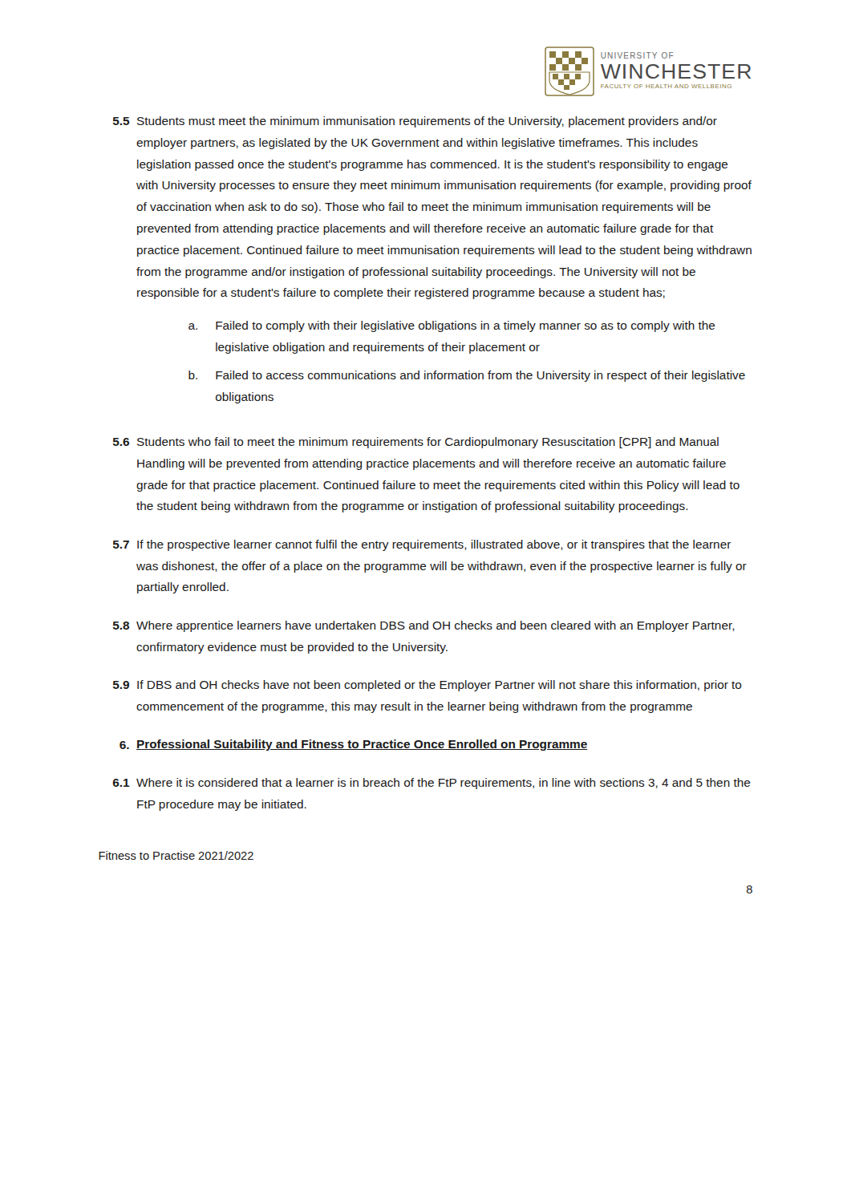University of Winchester Faculty of Health and Wellbeing
5.5
Students must meet the minimum immunisation requirements of the University, placement providers and/or employer partners, as legislated by the UK Government and within legislative timeframes. This includes legislation passed once the student's programme has commenced. It is the student's responsibility to engage with University processes to ensure they meet minimum immunisation requirements (for example, providing proof of vaccination when ask to do so). Those who fail to meet the minimum immunisation requirements will be prevented from attending practice placements and will therefore receive an automatic failure grade for that practice placement. Continued failure to meet immunisation requirements will lead to the student being withdrawn from the programme and/or instigation of professional suitability proceedings. The University will not be responsible for a student's failure to complete their registered programme because a student has;
a. Failed to comply with their legislative obligations in a timely manner so as to comply with the legislative obligation and requirements of their placement or
b. Failed to access communications and information from the University in respect of their legislative obligations
5.6
Students who fail to meet the minimum requirements for Cardiopulmonary Resuscitation [CPR] and Manual Handling will be prevented from attending practice placements and will therefore receive an automatic failure grade for that practice placement. Continued failure to meet the requirements cited within this Policy will lead to the student being withdrawn from the programme or instigation of professional suitability proceedings.
5.7
If the prospective learner cannot fulfil the entry requirements, illustrated above, or it transpires that the learner was dishonest, the offer of a place on the programme will be withdrawn, even if the prospective learner is fully or partially enrolled.
5.8
Where apprentice learners have undertaken DBS and OH checks and been cleared with an Employer Partner, confirmatory evidence must be provided to the University.
5.9
If DBS and OH checks have not been completed or the Employer Partner will not share this information, prior to commencement of the programme, this may result in the learner being withdrawn from the programme
6.
Professional Suitability and Fitness to Practice Once Enrolled on Programme
6.1
Where it is considered that a learner is in breach of the FtP requirements, in line with sections 3, 4 and 5 then the FtP procedure may be initiated.
Fitness to Practise 2021/2022
8